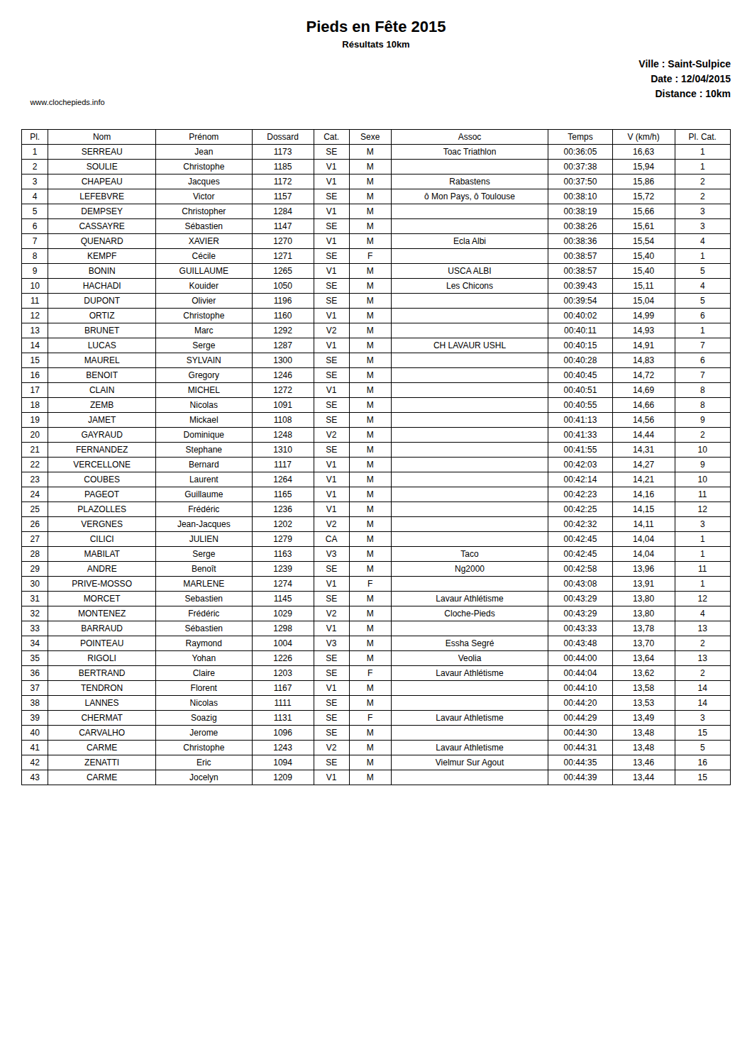www.clochepieds.info
Pieds en Fête 2015
Résultats 10km
Ville : Saint-Sulpice
Date : 12/04/2015
Distance : 10km
| Pl. | Nom | Prénom | Dossard | Cat. | Sexe | Assoc | Temps | V (km/h) | Pl. Cat. |
| --- | --- | --- | --- | --- | --- | --- | --- | --- | --- |
| 1 | SERREAU | Jean | 1173 | SE | M | Toac Triathlon | 00:36:05 | 16,63 | 1 |
| 2 | SOULIE | Christophe | 1185 | V1 | M | | 00:37:38 | 15,94 | 1 |
| 3 | CHAPEAU | Jacques | 1172 | V1 | M | Rabastens | 00:37:50 | 15,86 | 2 |
| 4 | LEFEBVRE | Victor | 1157 | SE | M | ô Mon Pays, ô Toulouse | 00:38:10 | 15,72 | 2 |
| 5 | DEMPSEY | Christopher | 1284 | V1 | M | | 00:38:19 | 15,66 | 3 |
| 6 | CASSAYRE | Sébastien | 1147 | SE | M | | 00:38:26 | 15,61 | 3 |
| 7 | QUENARD | XAVIER | 1270 | V1 | M | Ecla Albi | 00:38:36 | 15,54 | 4 |
| 8 | KEMPF | Cécile | 1271 | SE | F | | 00:38:57 | 15,40 | 1 |
| 9 | BONIN | GUILLAUME | 1265 | V1 | M | USCA ALBI | 00:38:57 | 15,40 | 5 |
| 10 | HACHADI | Kouider | 1050 | SE | M | Les Chicons | 00:39:43 | 15,11 | 4 |
| 11 | DUPONT | Olivier | 1196 | SE | M | | 00:39:54 | 15,04 | 5 |
| 12 | ORTIZ | Christophe | 1160 | V1 | M | | 00:40:02 | 14,99 | 6 |
| 13 | BRUNET | Marc | 1292 | V2 | M | | 00:40:11 | 14,93 | 1 |
| 14 | LUCAS | Serge | 1287 | V1 | M | CH LAVAUR USHL | 00:40:15 | 14,91 | 7 |
| 15 | MAUREL | SYLVAIN | 1300 | SE | M | | 00:40:28 | 14,83 | 6 |
| 16 | BENOIT | Gregory | 1246 | SE | M | | 00:40:45 | 14,72 | 7 |
| 17 | CLAIN | MICHEL | 1272 | V1 | M | | 00:40:51 | 14,69 | 8 |
| 18 | ZEMB | Nicolas | 1091 | SE | M | | 00:40:55 | 14,66 | 8 |
| 19 | JAMET | Mickael | 1108 | SE | M | | 00:41:13 | 14,56 | 9 |
| 20 | GAYRAUD | Dominique | 1248 | V2 | M | | 00:41:33 | 14,44 | 2 |
| 21 | FERNANDEZ | Stephane | 1310 | SE | M | | 00:41:55 | 14,31 | 10 |
| 22 | VERCELLONE | Bernard | 1117 | V1 | M | | 00:42:03 | 14,27 | 9 |
| 23 | COUBES | Laurent | 1264 | V1 | M | | 00:42:14 | 14,21 | 10 |
| 24 | PAGEOT | Guillaume | 1165 | V1 | M | | 00:42:23 | 14,16 | 11 |
| 25 | PLAZOLLES | Frédéric | 1236 | V1 | M | | 00:42:25 | 14,15 | 12 |
| 26 | VERGNES | Jean-Jacques | 1202 | V2 | M | | 00:42:32 | 14,11 | 3 |
| 27 | CILICI | JULIEN | 1279 | CA | M | | 00:42:45 | 14,04 | 1 |
| 28 | MABILAT | Serge | 1163 | V3 | M | Taco | 00:42:45 | 14,04 | 1 |
| 29 | ANDRE | Benoît | 1239 | SE | M | Ng2000 | 00:42:58 | 13,96 | 11 |
| 30 | PRIVE-MOSSO | MARLENE | 1274 | V1 | F | | 00:43:08 | 13,91 | 1 |
| 31 | MORCET | Sebastien | 1145 | SE | M | Lavaur Athlétisme | 00:43:29 | 13,80 | 12 |
| 32 | MONTENEZ | Frédéric | 1029 | V2 | M | Cloche-Pieds | 00:43:29 | 13,80 | 4 |
| 33 | BARRAUD | Sébastien | 1298 | V1 | M | | 00:43:33 | 13,78 | 13 |
| 34 | POINTEAU | Raymond | 1004 | V3 | M | Essha Segré | 00:43:48 | 13,70 | 2 |
| 35 | RIGOLI | Yohan | 1226 | SE | M | Veolia | 00:44:00 | 13,64 | 13 |
| 36 | BERTRAND | Claire | 1203 | SE | F | Lavaur Athlétisme | 00:44:04 | 13,62 | 2 |
| 37 | TENDRON | Florent | 1167 | V1 | M | | 00:44:10 | 13,58 | 14 |
| 38 | LANNES | Nicolas | 1111 | SE | M | | 00:44:20 | 13,53 | 14 |
| 39 | CHERMAT | Soazig | 1131 | SE | F | Lavaur Athletisme | 00:44:29 | 13,49 | 3 |
| 40 | CARVALHO | Jerome | 1096 | SE | M | | 00:44:30 | 13,48 | 15 |
| 41 | CARME | Christophe | 1243 | V2 | M | Lavaur Athletisme | 00:44:31 | 13,48 | 5 |
| 42 | ZENATTI | Eric | 1094 | SE | M | Vielmur Sur Agout | 00:44:35 | 13,46 | 16 |
| 43 | CARME | Jocelyn | 1209 | V1 | M | | 00:44:39 | 13,44 | 15 |